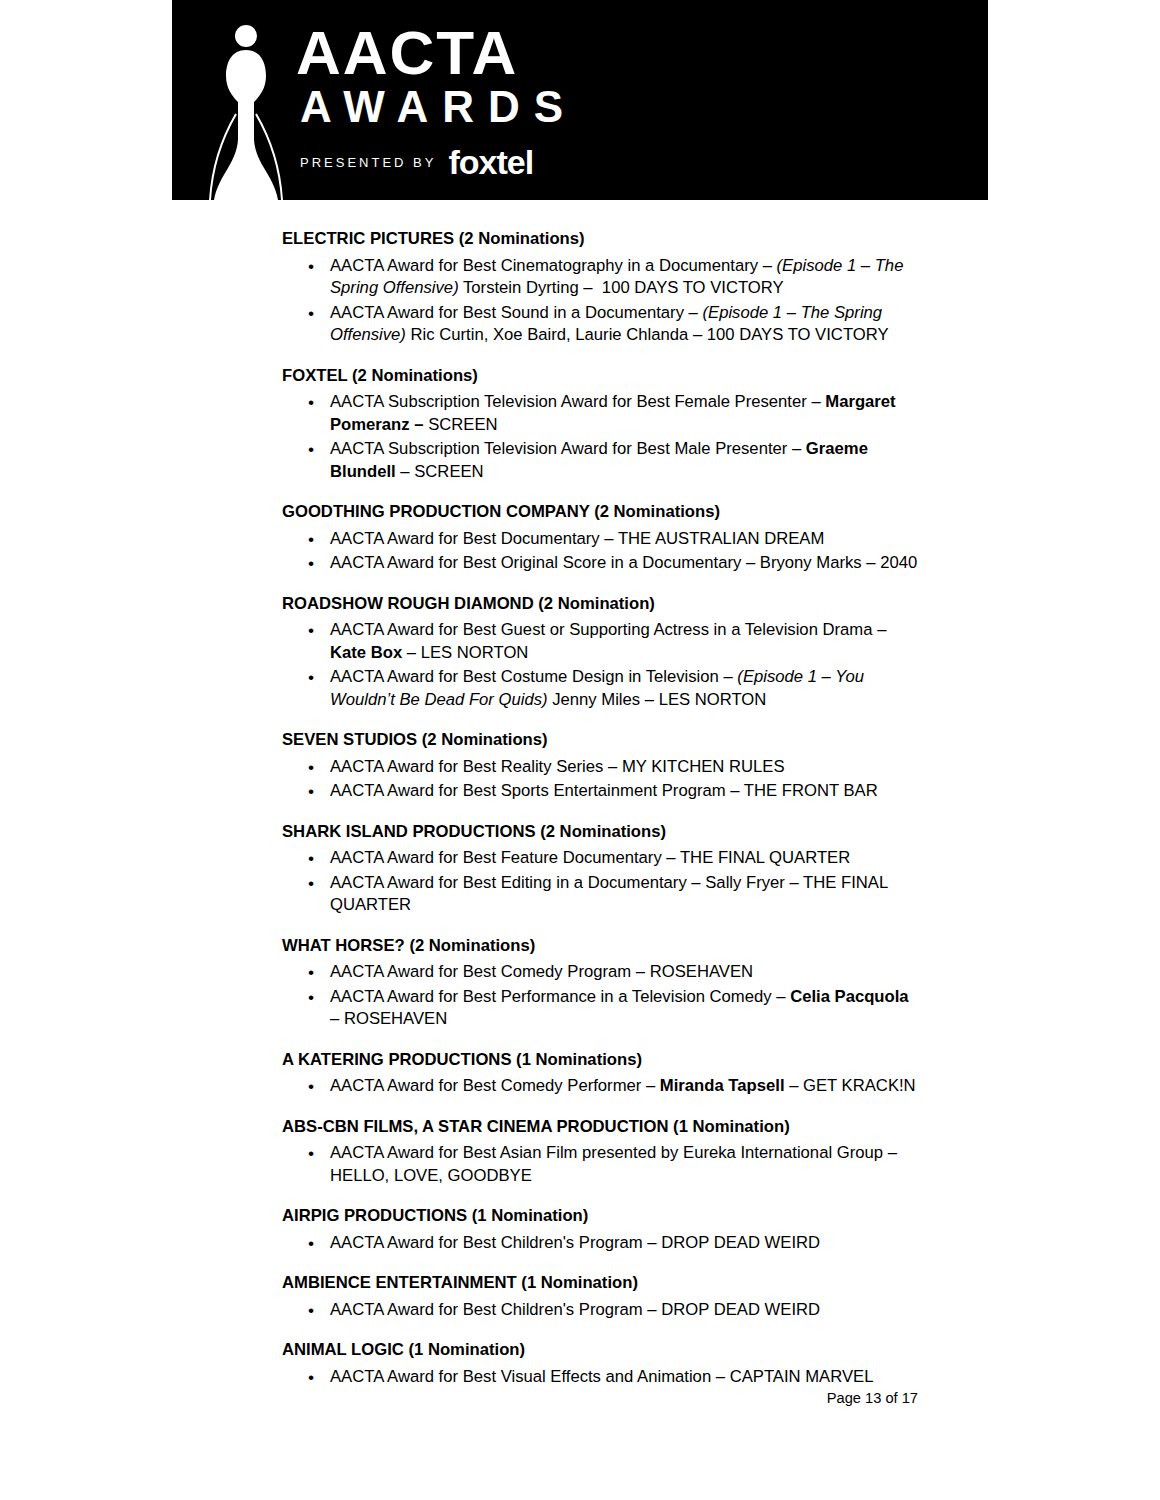AACTA
AWARDS
PRESENTED BY foxtel
ELECTRIC PICTURES (2 Nominations)
AACTA Award for Best Cinematography in a Documentary – (Episode 1 – The Spring Offensive) Torstein Dyrting – 100 DAYS TO VICTORY
AACTA Award for Best Sound in a Documentary – (Episode 1 – The Spring Offensive) Ric Curtin, Xoe Baird, Laurie Chlanda – 100 DAYS TO VICTORY
FOXTEL (2 Nominations)
AACTA Subscription Television Award for Best Female Presenter – Margaret Pomeranz – SCREEN
AACTA Subscription Television Award for Best Male Presenter – Graeme Blundell – SCREEN
GOODTHING PRODUCTION COMPANY (2 Nominations)
AACTA Award for Best Documentary – THE AUSTRALIAN DREAM
AACTA Award for Best Original Score in a Documentary – Bryony Marks – 2040
ROADSHOW ROUGH DIAMOND (2 Nomination)
AACTA Award for Best Guest or Supporting Actress in a Television Drama – Kate Box – LES NORTON
AACTA Award for Best Costume Design in Television – (Episode 1 – You Wouldn’t Be Dead For Quids) Jenny Miles – LES NORTON
SEVEN STUDIOS (2 Nominations)
AACTA Award for Best Reality Series – MY KITCHEN RULES
AACTA Award for Best Sports Entertainment Program – THE FRONT BAR
SHARK ISLAND PRODUCTIONS (2 Nominations)
AACTA Award for Best Feature Documentary – THE FINAL QUARTER
AACTA Award for Best Editing in a Documentary – Sally Fryer – THE FINAL QUARTER
WHAT HORSE? (2 Nominations)
AACTA Award for Best Comedy Program – ROSEHAVEN
AACTA Award for Best Performance in a Television Comedy – Celia Pacquola – ROSEHAVEN
A KATERING PRODUCTIONS (1 Nominations)
AACTA Award for Best Comedy Performer – Miranda Tapsell – GET KRACK!N
ABS-CBN FILMS, A STAR CINEMA PRODUCTION (1 Nomination)
AACTA Award for Best Asian Film presented by Eureka International Group – HELLO, LOVE, GOODBYE
AIRPIG PRODUCTIONS (1 Nomination)
AACTA Award for Best Children's Program – DROP DEAD WEIRD
AMBIENCE ENTERTAINMENT (1 Nomination)
AACTA Award for Best Children's Program – DROP DEAD WEIRD
ANIMAL LOGIC (1 Nomination)
AACTA Award for Best Visual Effects and Animation – CAPTAIN MARVEL
Page 13 of 17